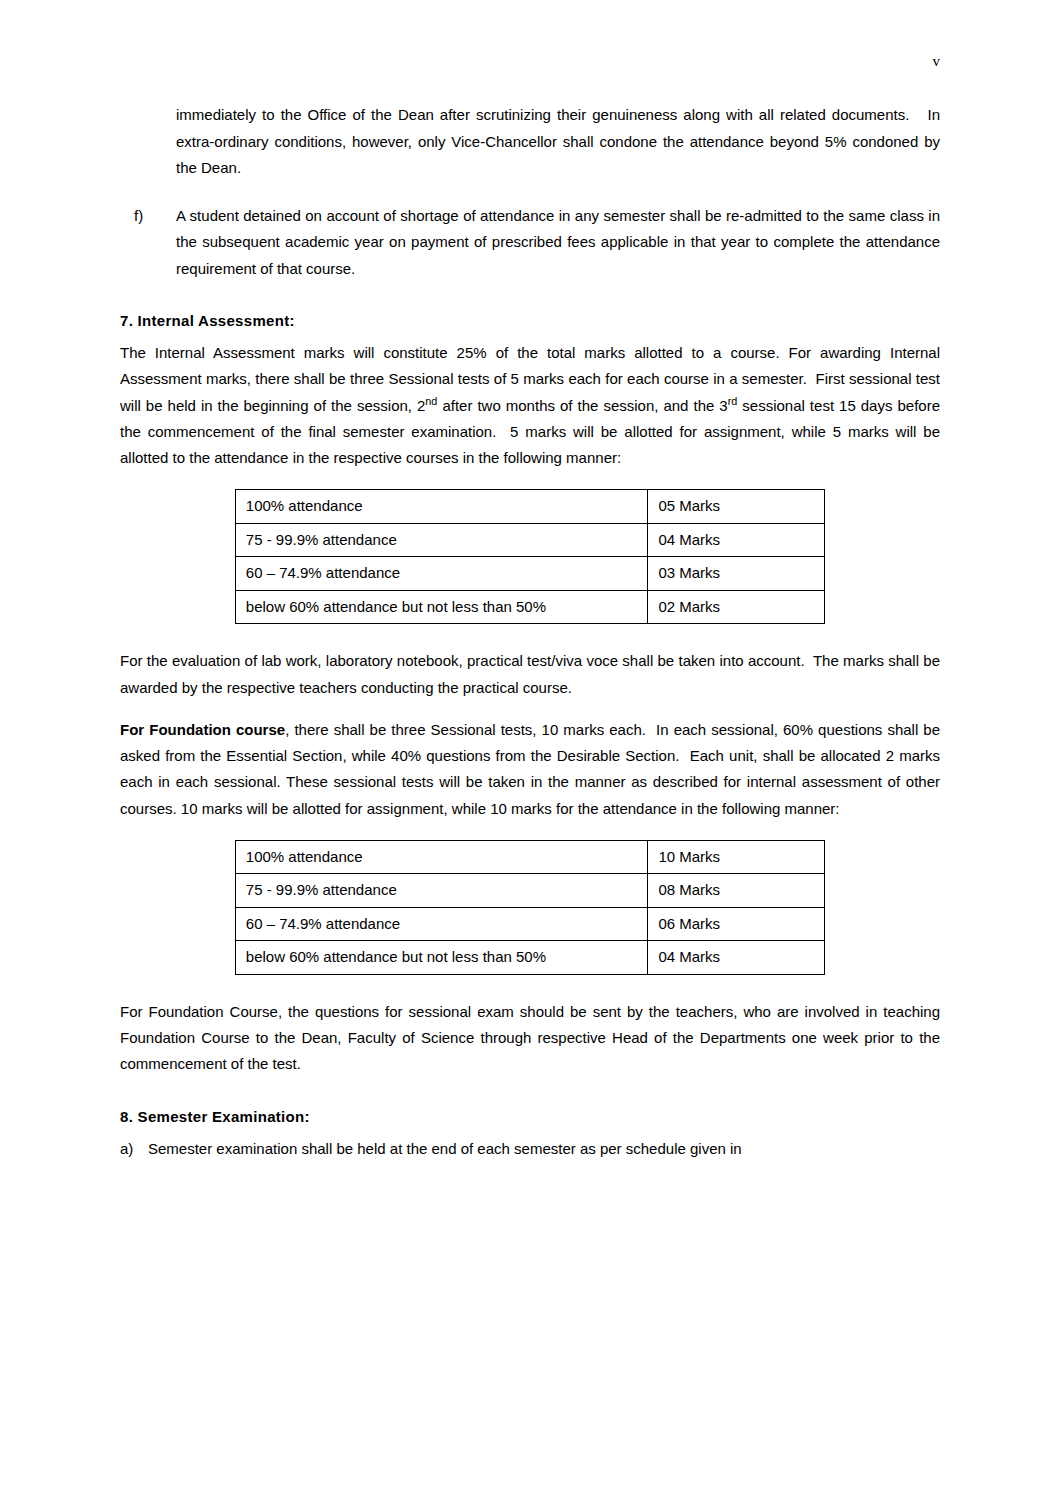v
immediately to the Office of the Dean after scrutinizing their genuineness along with all related documents. In extra-ordinary conditions, however, only Vice-Chancellor shall condone the attendance beyond 5% condoned by the Dean.
f) A student detained on account of shortage of attendance in any semester shall be re-admitted to the same class in the subsequent academic year on payment of prescribed fees applicable in that year to complete the attendance requirement of that course.
7. Internal Assessment:
The Internal Assessment marks will constitute 25% of the total marks allotted to a course. For awarding Internal Assessment marks, there shall be three Sessional tests of 5 marks each for each course in a semester. First sessional test will be held in the beginning of the session, 2nd after two months of the session, and the 3rd sessional test 15 days before the commencement of the final semester examination. 5 marks will be allotted for assignment, while 5 marks will be allotted to the attendance in the respective courses in the following manner:
| 100% attendance | 05 Marks |
| 75 - 99.9% attendance | 04 Marks |
| 60 – 74.9% attendance | 03 Marks |
| below 60% attendance but not less than 50% | 02 Marks |
For the evaluation of lab work, laboratory notebook, practical test/viva voce shall be taken into account. The marks shall be awarded by the respective teachers conducting the practical course.
For Foundation course, there shall be three Sessional tests, 10 marks each. In each sessional, 60% questions shall be asked from the Essential Section, while 40% questions from the Desirable Section. Each unit, shall be allocated 2 marks each in each sessional. These sessional tests will be taken in the manner as described for internal assessment of other courses. 10 marks will be allotted for assignment, while 10 marks for the attendance in the following manner:
| 100% attendance | 10 Marks |
| 75 - 99.9% attendance | 08 Marks |
| 60 – 74.9% attendance | 06 Marks |
| below 60% attendance but not less than 50% | 04 Marks |
For Foundation Course, the questions for sessional exam should be sent by the teachers, who are involved in teaching Foundation Course to the Dean, Faculty of Science through respective Head of the Departments one week prior to the commencement of the test.
8. Semester Examination:
a) Semester examination shall be held at the end of each semester as per schedule given in